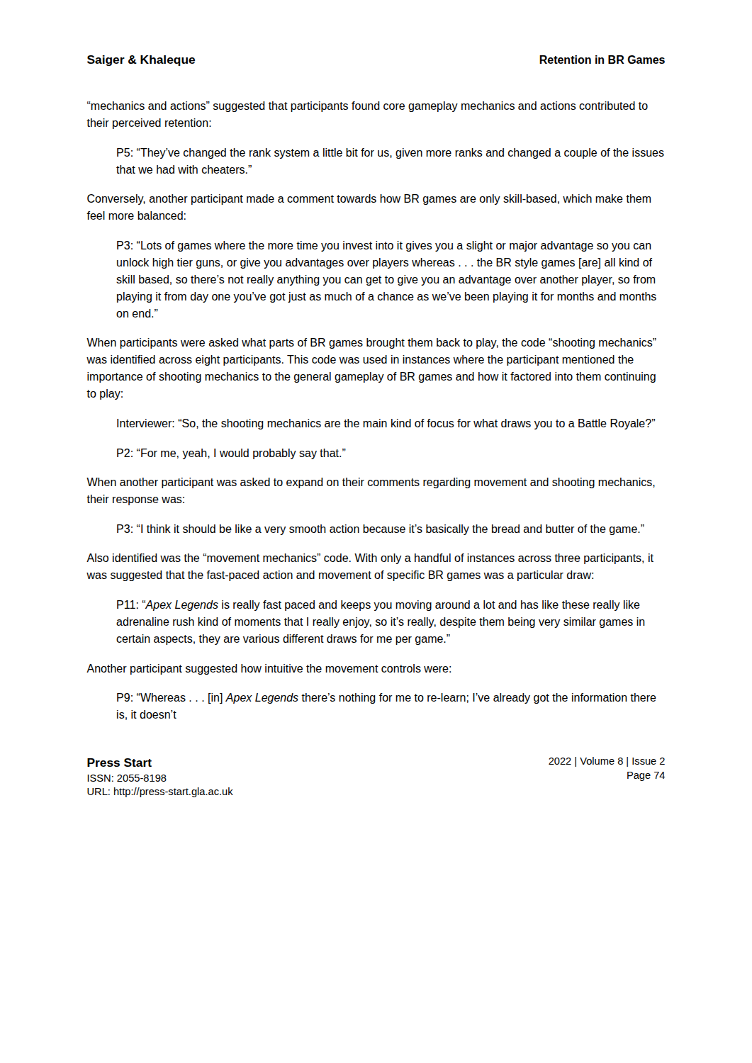Saiger & Khaleque
Retention in BR Games
“mechanics and actions” suggested that participants found core gameplay mechanics and actions contributed to their perceived retention:
P5: “They’ve changed the rank system a little bit for us, given more ranks and changed a couple of the issues that we had with cheaters.”
Conversely, another participant made a comment towards how BR games are only skill-based, which make them feel more balanced:
P3: “Lots of games where the more time you invest into it gives you a slight or major advantage so you can unlock high tier guns, or give you advantages over players whereas . . . the BR style games [are] all kind of skill based, so there’s not really anything you can get to give you an advantage over another player, so from playing it from day one you’ve got just as much of a chance as we’ve been playing it for months and months on end.”
When participants were asked what parts of BR games brought them back to play, the code “shooting mechanics” was identified across eight participants. This code was used in instances where the participant mentioned the importance of shooting mechanics to the general gameplay of BR games and how it factored into them continuing to play:
Interviewer: “So, the shooting mechanics are the main kind of focus for what draws you to a Battle Royale?”
P2: “For me, yeah, I would probably say that.”
When another participant was asked to expand on their comments regarding movement and shooting mechanics, their response was:
P3: “I think it should be like a very smooth action because it’s basically the bread and butter of the game.”
Also identified was the “movement mechanics” code. With only a handful of instances across three participants, it was suggested that the fast-paced action and movement of specific BR games was a particular draw:
P11: “Apex Legends is really fast paced and keeps you moving around a lot and has like these really like adrenaline rush kind of moments that I really enjoy, so it’s really, despite them being very similar games in certain aspects, they are various different draws for me per game.”
Another participant suggested how intuitive the movement controls were:
P9: “Whereas . . . [in] Apex Legends there’s nothing for me to re-learn; I’ve already got the information there is, it doesn’t
Press Start ISSN: 2055-8198
URL: http://press-start.gla.ac.uk
2022 | Volume 8 | Issue 2
Page 74